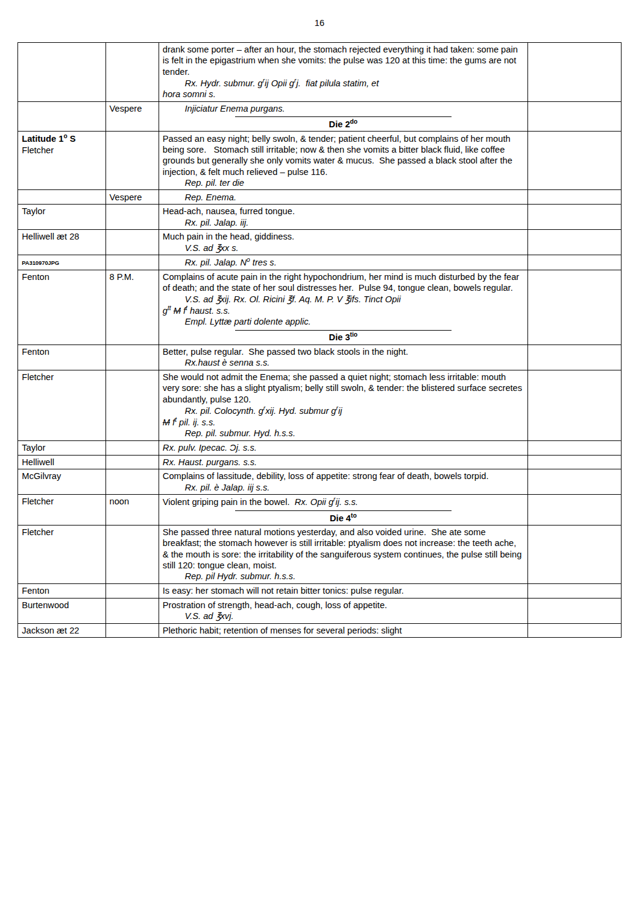16
| | | drank some porter – after an hour, the stomach rejected everything it had taken: some pain is felt in the epigastrium when she vomits: the pulse was 120 at this time: the gums are not tender. Rx. Hydr. submur. g r ij Opii g r j. fiat pilula statim, et hora somni s. | |
| | Vespere | Injiciatur Enema purgans. Die 2 do | |
| Latitude 1 o S Fletcher | | Passed an easy night; belly swoln, & tender; patient cheerful, but complains of her mouth being sore. Stomach still irritable; now & then she vomits a bitter black fluid, like coffee grounds but generally she only vomits water & mucus. She passed a black stool after the injection, & felt much relieved – pulse 116. Rep. pil. ter die | |
| | Vespere | Rep. Enema. | |
| Taylor | | Head-ach, nausea, furred tongue. Rx. pil. Jalap. iij. | |
| Helliwell æt 28 | | Much pain in the head, giddiness. V.S. ad ℥xx s. | |
| PA310970JPG | | Rx. pil. Jalap. N o tres s. | |
| Fenton | 8 P.M. | Complains of acute pain in the right hypochondrium, her mind is much disturbed by the fear of death; and the state of her soul distresses her. Pulse 94, tongue clean, bowels regular. V.S. ad ℥xij. Rx. Ol. Ricini ℥f. Aq. M. P. V ℥ifs. Tinct Opii g tt M f t haust. s.s. Empl. Lyttæ parti dolente applic. Die 3 tio | |
| Fenton | | Better, pulse regular. She passed two black stools in the night. Rx.haust è senna s.s. | |
| Fletcher | | She would not admit the Enema; she passed a quiet night; stomach less irritable: mouth very sore: she has a slight ptyalism; belly still swoln, & tender: the blistered surface secretes abundantly, pulse 120. Rx. pil. Colocynth. g r xij. Hyd. submur g r ij M f t pil. ij. s.s. Rep. pil. submur. Hyd. h.s.s. | |
| Taylor | | Rx. pulv. Ipecac. Ɔj. s.s. | |
| Helliwell | | Rx. Haust. purgans. s.s. | |
| McGilvray | | Complains of lassitude, debility, loss of appetite: strong fear of death, bowels torpid. Rx. pil. è Jalap. iij s.s. | |
| Fletcher | noon | Violent griping pain in the bowel. Rx. Opii g r ij. s.s. Die 4 to | |
| Fletcher | | She passed three natural motions yesterday, and also voided urine. She ate some breakfast; the stomach however is still irritable: ptyalism does not increase: the teeth ache, & the mouth is sore: the irritability of the sanguiferous system continues, the pulse still being still 120: tongue clean, moist. Rep. pil Hydr. submur. h.s.s. | |
| Fenton | | Is easy: her stomach will not retain bitter tonics: pulse regular. | |
| Burtenwood | | Prostration of strength, head-ach, cough, loss of appetite. V.S. ad ℥xvj. | |
| Jackson æt 22 | | Plethoric habit; retention of menses for several periods: slight | |